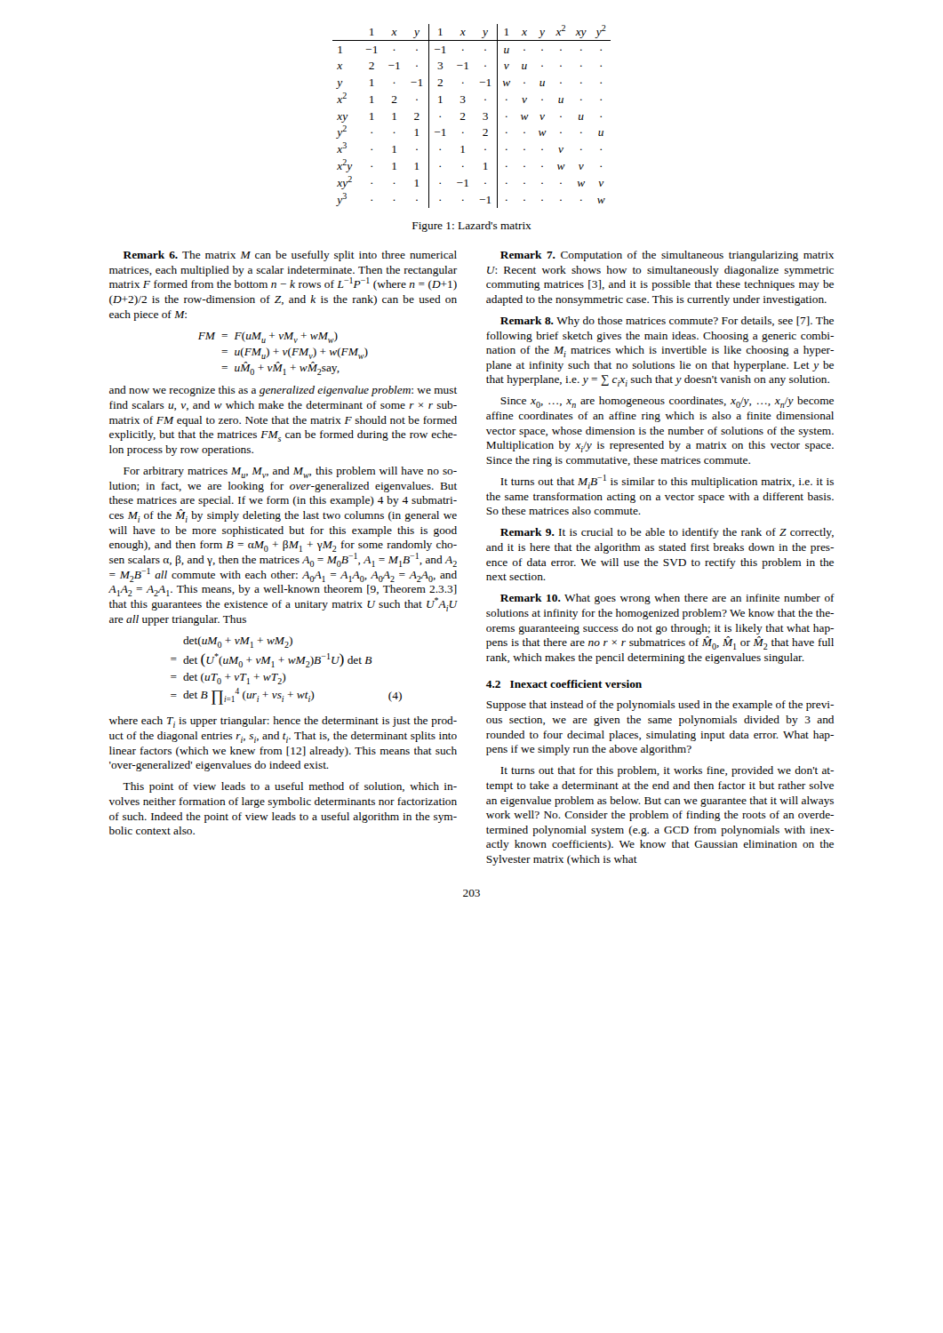| | 1 | x | y | 1 | x | y | 1 | x | y | x 2 | xy | y 2 |
| 1 | −1 | · | · | −1 | · | · | u | · | · | · | · | · |
| x | 2 | −1 | · | 3 | −1 | · | v | u | · | · | · | · |
| y | 1 | · | −1 | 2 | · | −1 | w | · | u | · | · | · |
| x 2 | 1 | 2 | · | 1 | 3 | · | · | v | · | u | · | · |
| xy | 1 | 1 | 2 | · | 2 | 3 | · | w | v | · | u | · |
| y 2 | · | · | 1 | −1 | · | 2 | · | · | w | · | · | u |
| x 3 | · | 1 | · | · | 1 | · | · | · | · | v | · | · |
| x 2 y | · | 1 | 1 | · | · | 1 | · | · | · | w | v | · |
| xy 2 | · | · | 1 | · | −1 | · | · | · | · | · | w | v |
| y 3 | · | · | · | · | · | −1 | · | · | · | · | · | w |
Figure 1: Lazard's matrix
Remark 6. The matrix M can be usefully split into three numerical matrices, each multiplied by a scalar indeterminate. Then the rectangular matrix F formed from the bottom n − k rows of L−1P−1 (where n = (D+1)(D+2)/2 is the row-dimension of Z, and k is the rank) can be used on each piece of M:
| FM | = | F ( uM u + vM v + wM w ) |
| | = | u ( FM u ) + v ( FM v ) + w ( FM w ) |
| | = | u M̂ 0 + v M̂ 1 + w M̂ 2 say, |
and now we recognize this as a generalized eigenvalue problem: we must find scalars u, v, and w which make the determinant of some r × r submatrix of FM equal to zero. Note that the matrix F should not be formed explicitly, but that the matrices FMs can be formed during the row echelon process by row operations.
For arbitrary matrices Mu, Mv, and Mw, this problem will have no solution; in fact, we are looking for over-generalized eigenvalues. But these matrices are special. If we form (in this example) 4 by 4 submatrices Mi of the M̂i by simply deleting the last two columns (in general we will have to be more sophisticated but for this example this is good enough), and then form B = αM0 + βM1 + γM2 for some randomly chosen scalars α, β, and γ, then the matrices A0 = M0B−1, A1 = M1B−1, and A2 = M2B−1 all commute with each other: A0A1 = A1A0, A0A2 = A2A0, and A1A2 = A2A1. This means, by a well-known theorem [9, Theorem 2.3.3] that this guarantees the existence of a unitary matrix U such that U*AiU are all upper triangular. Thus
| | | det( uM 0 + vM 1 + wM 2 ) | |
| | = | det ( U * ( uM 0 + vM 1 + wM 2 ) B −1 U ) det B | |
| | = | det ( uT 0 + vT 1 + wT 2 ) | |
| | = | det B ∏ i =1 4 ( ur i + vs i + wt i ) | (4) |
where each Ti is upper triangular: hence the determinant is just the product of the diagonal entries ri, si, and ti. That is, the determinant splits into linear factors (which we knew from [12] already). This means that such 'over-generalized' eigenvalues do indeed exist.
This point of view leads to a useful method of solution, which involves neither formation of large symbolic determinants nor factorization of such. Indeed the point of view leads to a useful algorithm in the symbolic context also.
Remark 7. Computation of the simultaneous triangularizing matrix U: Recent work shows how to simultaneously diagonalize symmetric commuting matrices [3], and it is possible that these techniques may be adapted to the nonsymmetric case. This is currently under investigation.
Remark 8. Why do those matrices commute? For details, see [7]. The following brief sketch gives the main ideas. Choosing a generic combination of the Mi matrices which is invertible is like choosing a hyperplane at infinity such that no solutions lie on that hyperplane. Let y be that hyperplane, i.e. y = ∑ cixi such that y doesn't vanish on any solution.
Since x0, …, xn are homogeneous coordinates, x0/y, …, xn/y become affine coordinates of an affine ring which is also a finite dimensional vector space, whose dimension is the number of solutions of the system. Multiplication by xi/y is represented by a matrix on this vector space. Since the ring is commutative, these matrices commute.
It turns out that MiB−1 is similar to this multiplication matrix, i.e. it is the same transformation acting on a vector space with a different basis. So these matrices also commute.
Remark 9. It is crucial to be able to identify the rank of Z correctly, and it is here that the algorithm as stated first breaks down in the presence of data error. We will use the SVD to rectify this problem in the next section.
Remark 10. What goes wrong when there are an infinite number of solutions at infinity for the homogenized problem? We know that the theorems guaranteeing success do not go through; it is likely that what happens is that there are no r × r submatrices of M̂0, M̂1 or M̂2 that have full rank, which makes the pencil determining the eigenvalues singular.
4.2 Inexact coefficient version
Suppose that instead of the polynomials used in the example of the previous section, we are given the same polynomials divided by 3 and rounded to four decimal places, simulating input data error. What happens if we simply run the above algorithm?
It turns out that for this problem, it works fine, provided we don't attempt to take a determinant at the end and then factor it but rather solve an eigenvalue problem as below. But can we guarantee that it will always work well? No. Consider the problem of finding the roots of an overdetermined polynomial system (e.g. a GCD from polynomials with inexactly known coefficients). We know that Gaussian elimination on the Sylvester matrix (which is what
203